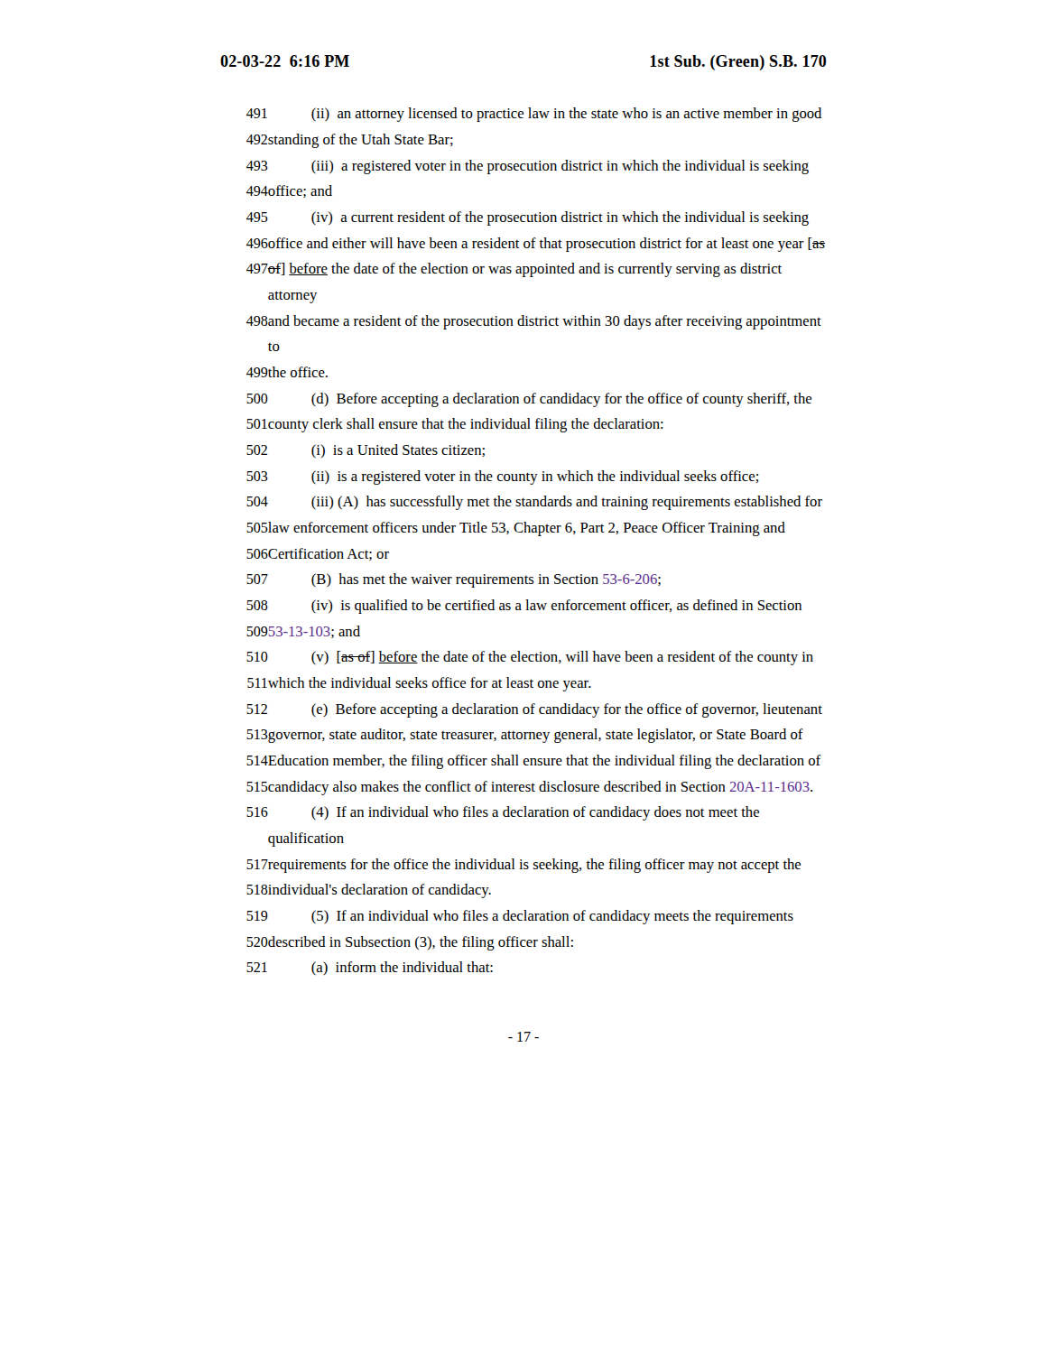02-03-22 6:16 PM 1st Sub. (Green) S.B. 170
| 491 | (ii) an attorney licensed to practice law in the state who is an active member in good |
| 492 | standing of the Utah State Bar; |
| 493 | (iii) a registered voter in the prosecution district in which the individual is seeking |
| 494 | office; and |
| 495 | (iv) a current resident of the prosecution district in which the individual is seeking |
| 496 | office and either will have been a resident of that prosecution district for at least one year [ as |
| 497 | of ] before the date of the election or was appointed and is currently serving as district attorney |
| 498 | and became a resident of the prosecution district within 30 days after receiving appointment to |
| 499 | the office. |
| 500 | (d) Before accepting a declaration of candidacy for the office of county sheriff, the |
| 501 | county clerk shall ensure that the individual filing the declaration: |
| 502 | (i) is a United States citizen; |
| 503 | (ii) is a registered voter in the county in which the individual seeks office; |
| 504 | (iii) (A) has successfully met the standards and training requirements established for |
| 505 | law enforcement officers under Title 53, Chapter 6, Part 2, Peace Officer Training and |
| 506 | Certification Act; or |
| 507 | (B) has met the waiver requirements in Section 53-6-206 ; |
| 508 | (iv) is qualified to be certified as a law enforcement officer, as defined in Section |
| 509 | 53-13-103 ; and |
| 510 | (v) [ as of ] before the date of the election, will have been a resident of the county in |
| 511 | which the individual seeks office for at least one year. |
| 512 | (e) Before accepting a declaration of candidacy for the office of governor, lieutenant |
| 513 | governor, state auditor, state treasurer, attorney general, state legislator, or State Board of |
| 514 | Education member, the filing officer shall ensure that the individual filing the declaration of |
| 515 | candidacy also makes the conflict of interest disclosure described in Section 20A-11-1603 . |
| 516 | (4) If an individual who files a declaration of candidacy does not meet the qualification |
| 517 | requirements for the office the individual is seeking, the filing officer may not accept the |
| 518 | individual's declaration of candidacy. |
| 519 | (5) If an individual who files a declaration of candidacy meets the requirements |
| 520 | described in Subsection (3), the filing officer shall: |
| 521 | (a) inform the individual that: |
- 17 -